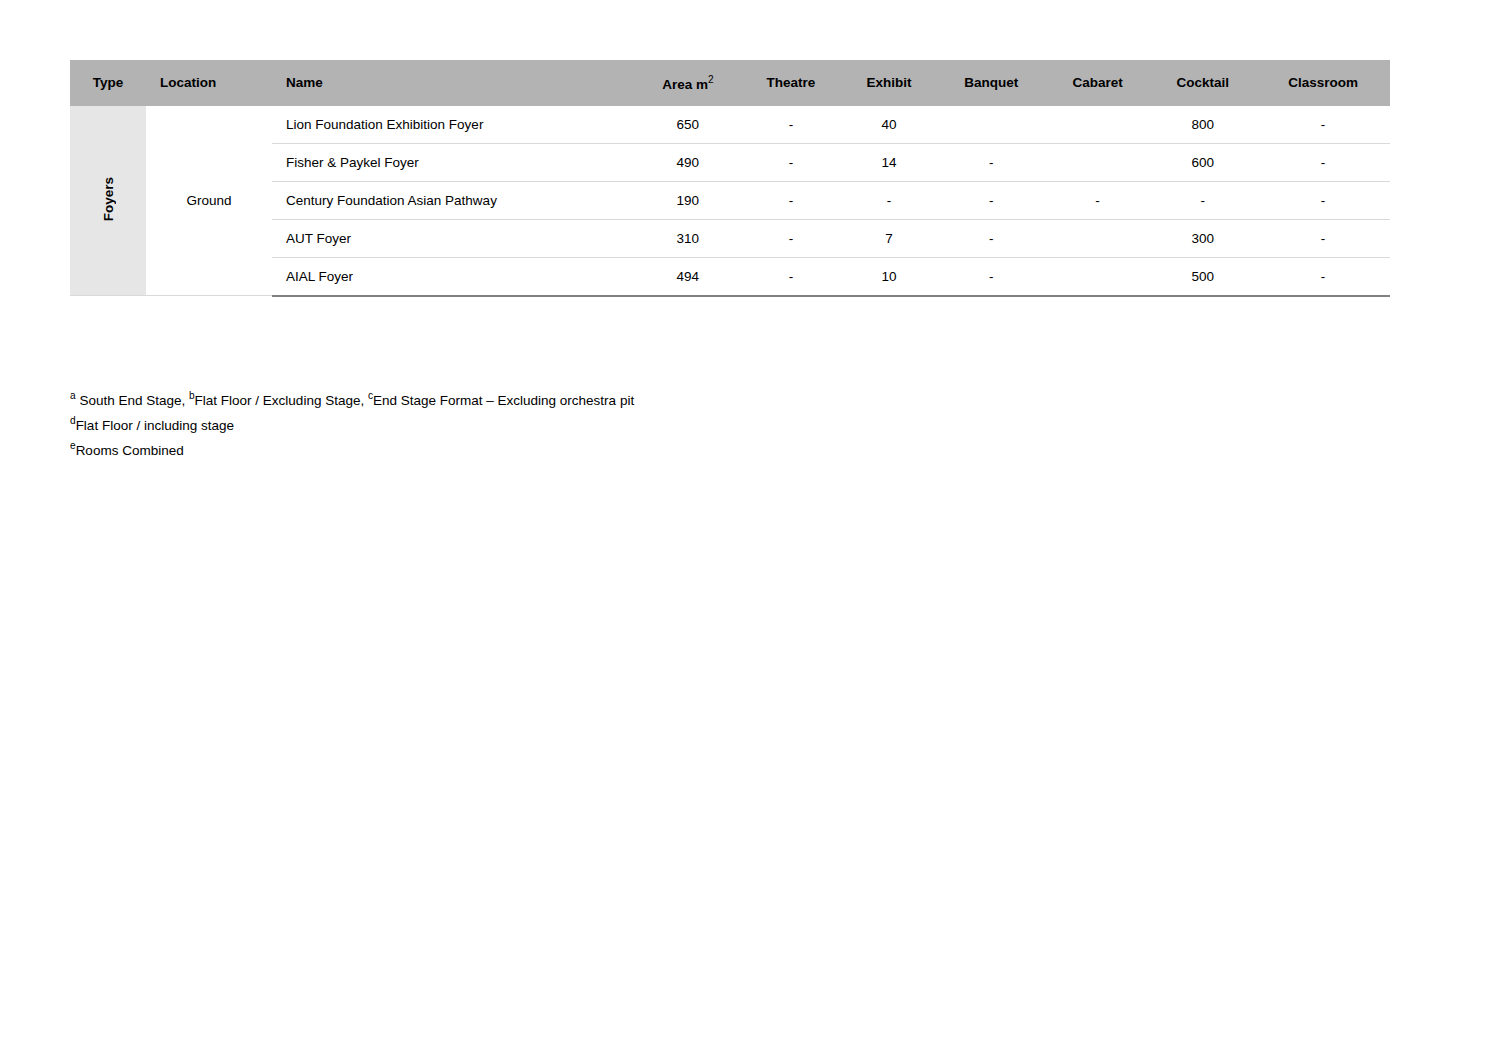| Type | Location | Name | Area m 2 | Theatre | Exhibit | Banquet | Cabaret | Cocktail | Classroom |
| --- | --- | --- | --- | --- | --- | --- | --- | --- | --- |
| Foyers | Ground | Lion Foundation Exhibition Foyer | 650 | - | 40 | | | 800 | - |
| Fisher & Paykel Foyer | 490 | - | 14 | - | | 600 | - |
| Century Foundation Asian Pathway | 190 | - | - | - | - | - | - |
| AUT Foyer | 310 | - | 7 | - | | 300 | - |
| AIAL Foyer | 494 | - | 10 | - | | 500 | - |
a South End Stage, bFlat Floor / Excluding Stage, cEnd Stage Format – Excluding orchestra pit
dFlat Floor / including stage
eRooms Combined